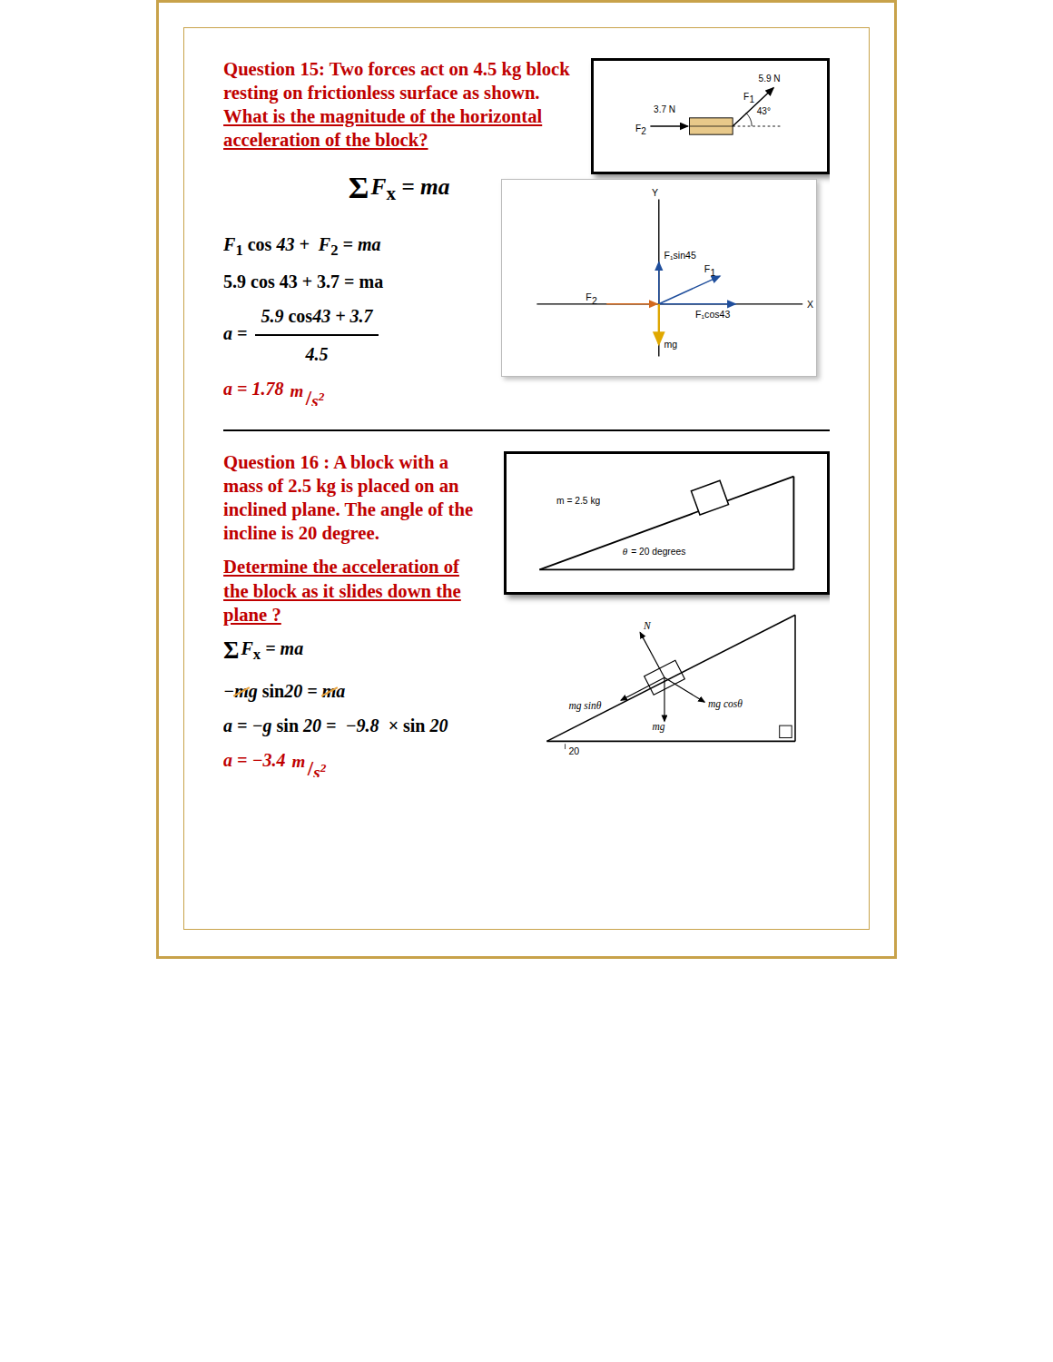5.9 N F 1 43° 3.7 N F 2
Question 15: Two forces act on 4.5 kg block resting on frictionless surface as shown. What is the magnitude of the horizontal acceleration of the block?
ΣFx = ma
Y X F 1 F₁sin45 F₁cos43 F 2 mg
F1 cos 43 + F2 = ma
5.9 cos 43 + 3.7 = ma
a = 5.9 cos43 + 3.7 4.5
a = 1.78 m/s2
m = 2.5 kg θ = 20 degrees
Question 16 : A block with a mass of 2.5 kg is placed on an inclined plane. The angle of the incline is 20 degree.
Determine the acceleration of the block as it slides down the plane ?
20 N mg sinθ mg cosθ mg
ΣFx = ma
−mg sin20 = ma
a = −g sin 20 = −9.8 × sin 20
a = −3.4 m/s2